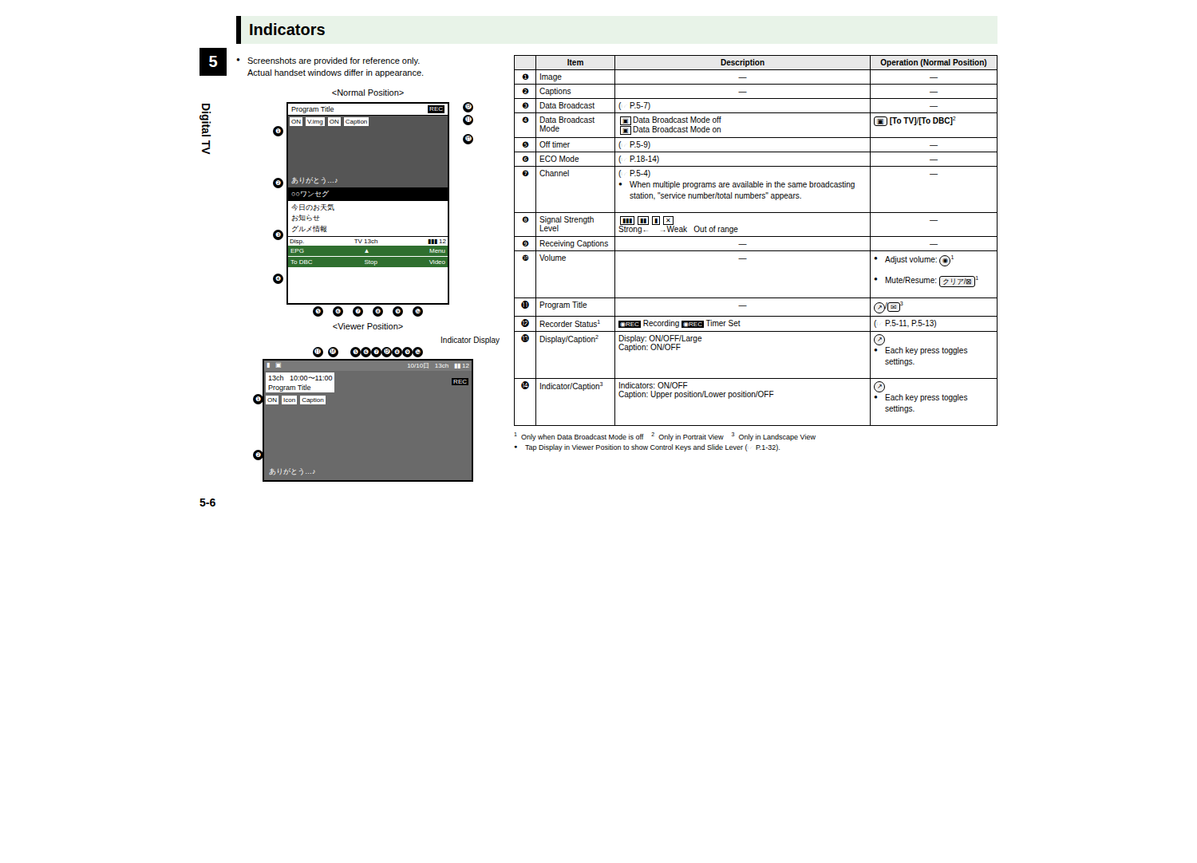5
Digital TV
Indicators
Screenshots are provided for reference only.
Actual handset windows differ in appearance.
<Normal Position>
❶ ❷ ❸ ❹
⓬ ⓫ ⓭
Program Title REC
ON V.img ON Caption
ありがとう…♪
○○ワンセグ
今日のお天気
お知らせ
グルメ情報
Disp. TV 13ch ▮▮▮ 12
EPG▲Menu
To DBC Stop Video
❺❻❼❽❾ ❿
<Viewer Position>
Indicator Display
⓫ ⓮ ❺❻❼ ⓬ ❽❾ ❿
❶ ❷
▮ ▣ 10/10日 13ch ▮▮ 12
13ch 10:00〜11:00
Program Title
ON Icon Caption
ありがとう…♪
REC
| | Item | Description | Operation (Normal Position) |
| --- | --- | --- | --- |
| ❶ | Image | — | — |
| ❷ | Captions | — | — |
| ❸ | Data Broadcast | ( ☞ P.5-7) | — |
| ❹ | Data Broadcast Mode | ▣ Data Broadcast Mode off ▣ Data Broadcast Mode on | ▣ [To TV] / [To DBC] 2 |
| ❺ | Off timer | ( ☞ P.5-9) | — |
| ❻ | ECO Mode | ( ☞ P.18-14) | — |
| ❼ | Channel | ( ☞ P.5-4) When multiple programs are available in the same broadcasting station, "service number/total numbers" appears. | — |
| ❽ | Signal Strength Level | ▮▮▮ ▮▮ ▮ ✕ Strong← →Weak Out of range | — |
| ❾ | Receiving Captions | — | — |
| ❿ | Volume | — | Adjust volume: ◉ 1 Mute/Resume: クリア/⊠ 1 |
| ⓫ | Program Title | — | ↗ / ✉ 3 |
| ⓬ | Recorder Status 1 | ◉REC Recording ◉REC Timer Set | ( ☞ P.5-11, P.5-13) |
| ⓭ | Display/Caption 2 | Display: ON/OFF/Large Caption: ON/OFF | ↗ Each key press toggles settings. |
| ⓮ | Indicator/Caption 3 | Indicators: ON/OFF Caption: Upper position/Lower position/OFF | ↗ Each key press toggles settings. |
1 Only when Data Broadcast Mode is off 2 Only in Portrait View 3 Only in Landscape View
Tap Display in Viewer Position to show Control Keys and Slide Lever (☞ P.1-32).
5-6